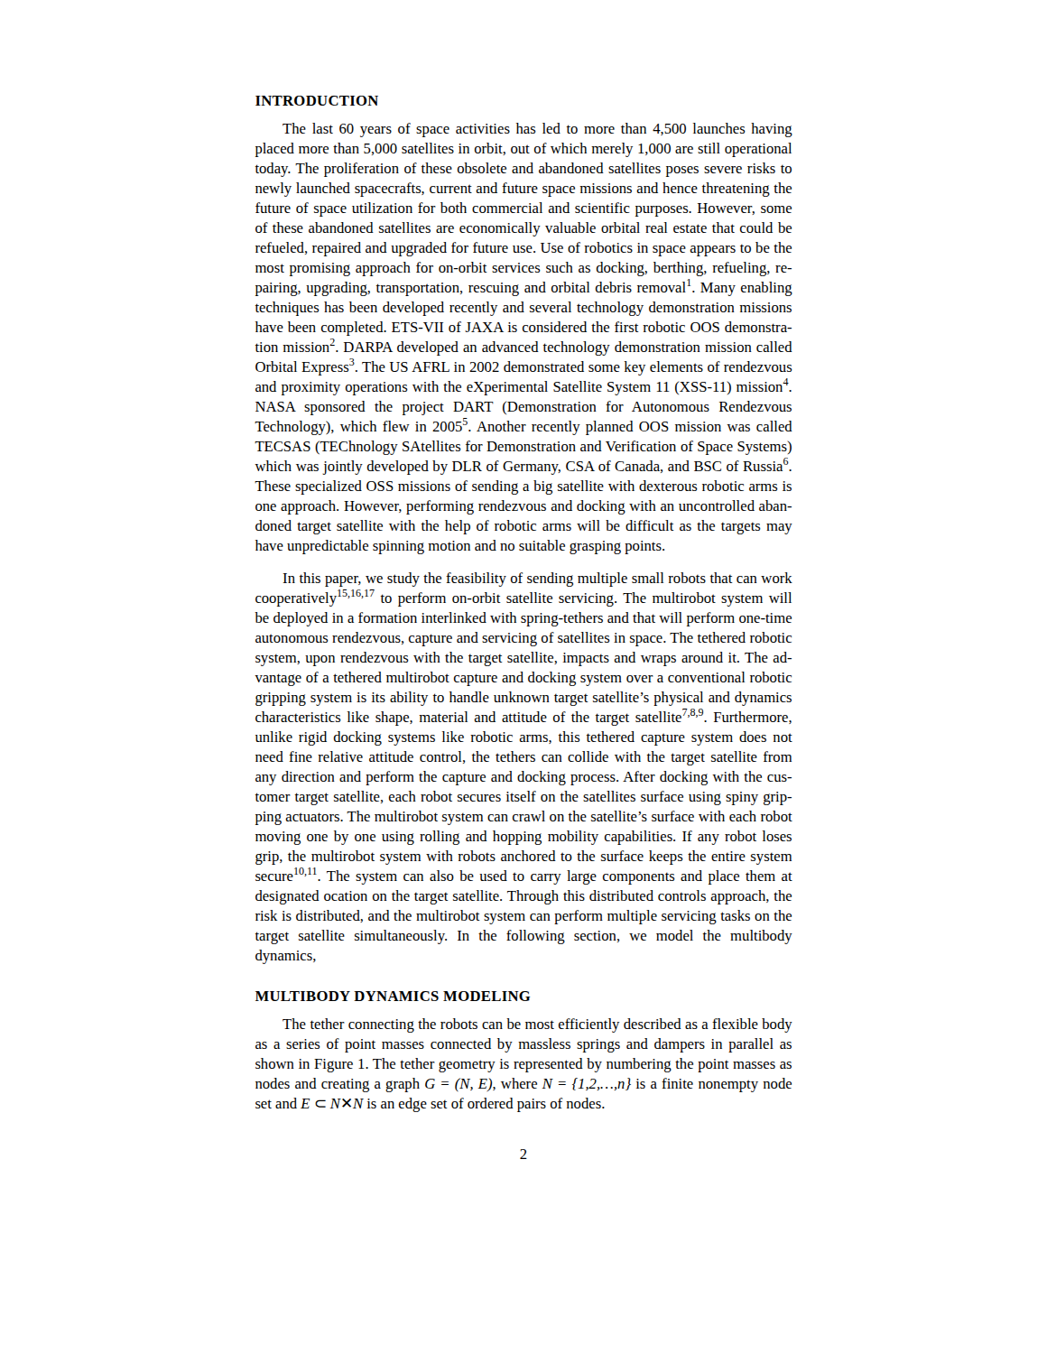INTRODUCTION
The last 60 years of space activities has led to more than 4,500 launches having placed more than 5,000 satellites in orbit, out of which merely 1,000 are still operational today. The proliferation of these obsolete and abandoned satellites poses severe risks to newly launched spacecrafts, current and future space missions and hence threatening the future of space utilization for both commercial and scientific purposes. However, some of these abandoned satellites are economically valuable orbital real estate that could be refueled, repaired and upgraded for future use. Use of robotics in space appears to be the most promising approach for on-orbit services such as docking, berthing, refueling, repairing, upgrading, transportation, rescuing and orbital debris removal1. Many enabling techniques has been developed recently and several technology demonstration missions have been completed. ETS-VII of JAXA is considered the first robotic OOS demonstration mission2. DARPA developed an advanced technology demonstration mission called Orbital Express3. The US AFRL in 2002 demonstrated some key elements of rendezvous and proximity operations with the eXperimental Satellite System 11 (XSS-11) mission4. NASA sponsored the project DART (Demonstration for Autonomous Rendezvous Technology), which flew in 20055. Another recently planned OOS mission was called TECSAS (TEChnology SAtellites for Demonstration and Verification of Space Systems) which was jointly developed by DLR of Germany, CSA of Canada, and BSC of Russia6. These specialized OSS missions of sending a big satellite with dexterous robotic arms is one approach. However, performing rendezvous and docking with an uncontrolled abandoned target satellite with the help of robotic arms will be difficult as the targets may have unpredictable spinning motion and no suitable grasping points.
In this paper, we study the feasibility of sending multiple small robots that can work cooperatively15,16,17 to perform on-orbit satellite servicing. The multirobot system will be deployed in a formation interlinked with spring-tethers and that will perform one-time autonomous rendezvous, capture and servicing of satellites in space. The tethered robotic system, upon rendezvous with the target satellite, impacts and wraps around it. The advantage of a tethered multirobot capture and docking system over a conventional robotic gripping system is its ability to handle unknown target satellite’s physical and dynamics characteristics like shape, material and attitude of the target satellite7,8,9. Furthermore, unlike rigid docking systems like robotic arms, this tethered capture system does not need fine relative attitude control, the tethers can collide with the target satellite from any direction and perform the capture and docking process. After docking with the customer target satellite, each robot secures itself on the satellites surface using spiny gripping actuators. The multirobot system can crawl on the satellite’s surface with each robot moving one by one using rolling and hopping mobility capabilities. If any robot loses grip, the multirobot system with robots anchored to the surface keeps the entire system secure10,11. The system can also be used to carry large components and place them at designated ocation on the target satellite. Through this distributed controls approach, the risk is distributed, and the multirobot system can perform multiple servicing tasks on the target satellite simultaneously. In the following section, we model the multibody dynamics,
MULTIBODY DYNAMICS MODELING
The tether connecting the robots can be most efficiently described as a flexible body as a series of point masses connected by massless springs and dampers in parallel as shown in Figure 1. The tether geometry is represented by numbering the point masses as nodes and creating a graph G = (N, E), where N = {1,2,…,n} is a finite nonempty node set and E ⊂ N✕N is an edge set of ordered pairs of nodes.
2